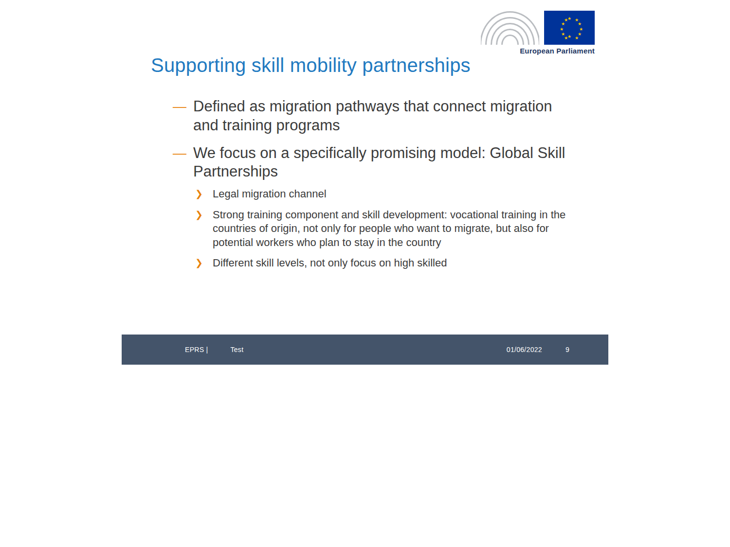★ ★ ★ ★ ★ ★ ★ ★ ★ ★ ★ ★
European Parliament
Supporting skill mobility partnerships
Defined as migration pathways that connect migration and training programs
We focus on a specifically promising model: Global Skill Partnerships
Legal migration channel
Strong training component and skill development: vocational training in the countries of origin, not only for people who want to migrate, but also for potential workers who plan to stay in the country
Different skill levels, not only focus on high skilled
EPRS | Test
01/06/20229